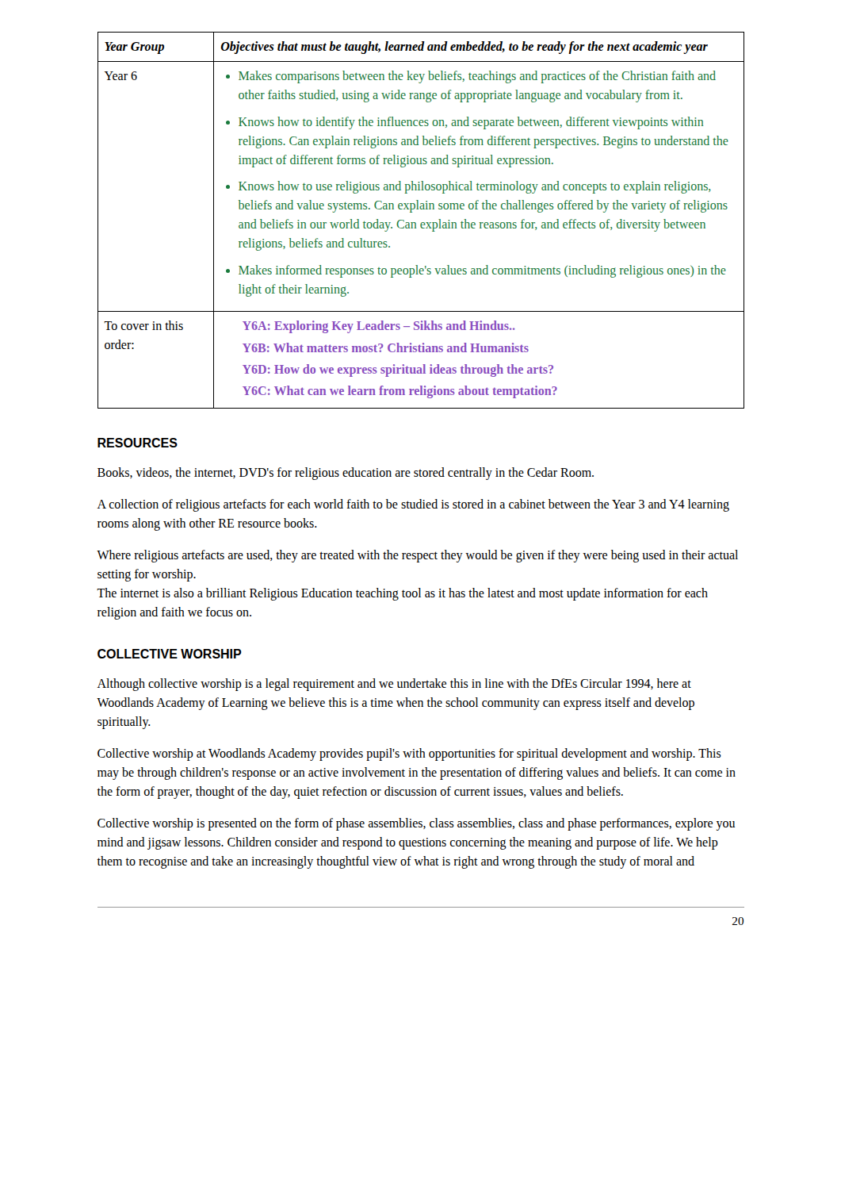| Year Group | Objectives that must be taught, learned and embedded, to be ready for the next academic year |
| --- | --- |
| Year 6 | Makes comparisons between the key beliefs, teachings and practices of the Christian faith and other faiths studied, using a wide range of appropriate language and vocabulary from it. Knows how to identify the influences on, and separate between, different viewpoints within religions. Can explain religions and beliefs from different perspectives. Begins to understand the impact of different forms of religious and spiritual expression. Knows how to use religious and philosophical terminology and concepts to explain religions, beliefs and value systems. Can explain some of the challenges offered by the variety of religions and beliefs in our world today. Can explain the reasons for, and effects of, diversity between religions, beliefs and cultures. Makes informed responses to people's values and commitments (including religious ones) in the light of their learning. |
| To cover in this order: | Y6A: Exploring Key Leaders – Sikhs and Hindus.. Y6B: What matters most? Christians and Humanists Y6D: How do we express spiritual ideas through the arts? Y6C: What can we learn from religions about temptation? |
RESOURCES
Books, videos, the internet, DVD's for religious education are stored centrally in the Cedar Room.
A collection of religious artefacts for each world faith to be studied is stored in a cabinet between the Year 3 and Y4 learning rooms along with other RE resource books.
Where religious artefacts are used, they are treated with the respect they would be given if they were being used in their actual setting for worship.
The internet is also a brilliant Religious Education teaching tool as it has the latest and most update information for each religion and faith we focus on.
COLLECTIVE WORSHIP
Although collective worship is a legal requirement and we undertake this in line with the DfEs Circular 1994, here at Woodlands Academy of Learning we believe this is a time when the school community can express itself and develop spiritually.
Collective worship at Woodlands Academy provides pupil's with opportunities for spiritual development and worship. This may be through children's response or an active involvement in the presentation of differing values and beliefs. It can come in the form of prayer, thought of the day, quiet refection or discussion of current issues, values and beliefs.
Collective worship is presented on the form of phase assemblies, class assemblies, class and phase performances, explore you mind and jigsaw lessons. Children consider and respond to questions concerning the meaning and purpose of life. We help them to recognise and take an increasingly thoughtful view of what is right and wrong through the study of moral and
20